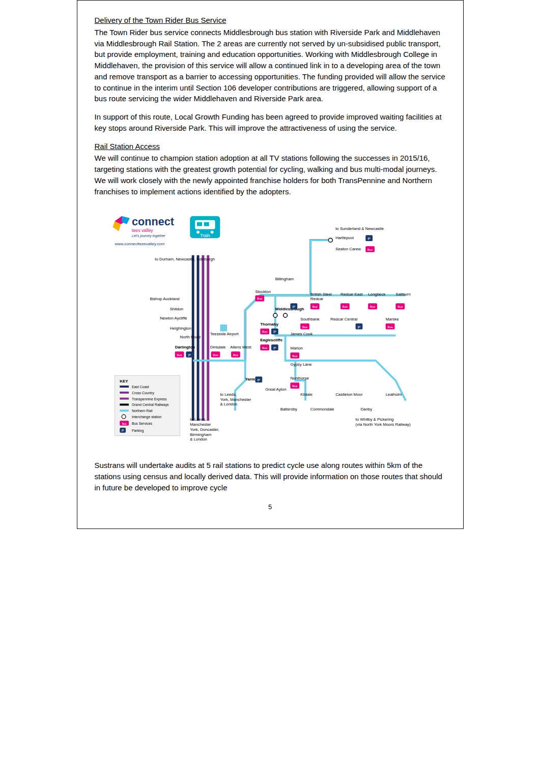Delivery of the Town Rider Bus Service
The Town Rider bus service connects Middlesbrough bus station with Riverside Park and Middlehaven via Middlesbrough Rail Station. The 2 areas are currently not served by un-subsidised public transport, but provide employment, training and education opportunities. Working with Middlesbrough College in Middlehaven, the provision of this service will allow a continued link in to a developing area of the town and remove transport as a barrier to accessing opportunities. The funding provided will allow the service to continue in the interim until Section 106 developer contributions are triggered, allowing support of a bus route servicing the wider Middlehaven and Riverside Park area.
In support of this route, Local Growth Funding has been agreed to provide improved waiting facilities at key stops around Riverside Park. This will improve the attractiveness of using the service.
Rail Station Access
We will continue to champion station adoption at all TV stations following the successes in 2015/16, targeting stations with the greatest growth potential for cycling, walking and bus multi-modal journeys. We will work closely with the newly appointed franchise holders for both TransPennine and Northern franchises to implement actions identified by the adopters.
connect tees valley Let's journey together www.connectteesvalley.com Train to Sunderland & Newcastle Hartlepool P Seaton Carew Bus to Durham, Newcastle, Edinburgh Billingham Stockton Bus Bishop Auckland Shildon Newton Aycliffe Heighington North Road Darlington Bus P Teesside Airport Dinsdale Allens West Bus Bus Eaglescliffe Bus P Thornaby Bus P Middlesbrough P British Steel Redcar Bus Redcar East Bus Longbeck Bus Saltburn Bus Southbank Bus Redcar Central P Marske Bus James Cook Marton Bus Gypsy Lane Nunthorpe Bus Yarm P Great Ayton Kildale Castleton Moor Lealholm Battersby Commondale Danby to Whitby & Pickering (via North York Moors Railway) to Leeds, York, Manchester & London to Leeds, Manchester York, Doncaster, Birmingham & London KEY East Coast Cross Country Transpennine Express Grand Central Railways Northern Rail Interchange station Bus Bus Services P Parking
Sustrans will undertake audits at 5 rail stations to predict cycle use along routes within 5km of the stations using census and locally derived data. This will provide information on those routes that should in future be developed to improve cycle
5